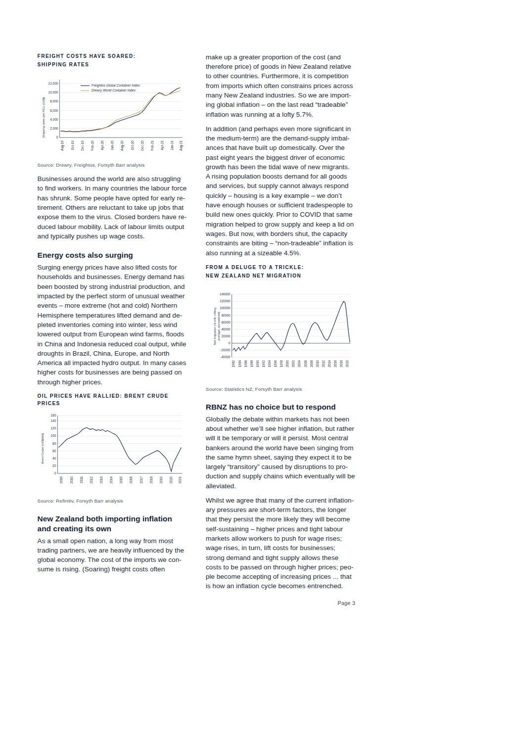Freight costs have soared:
Shipping rates
Shipping rates per FEU (US$), Aug-19 to Aug-21 0 2,000 4,000 6,000 8,000 10,000 12,000 Shipping rates per FEU (US$) Freightos Global Container Index Drewry World Container Index Aug-19 Oct-19 Dec-19 Feb-20 Apr-20 Jun-20 Aug-20 Oct-20 Dec-20 Feb-21 Apr-21 Jun-21 Aug-21
Source: Drewry, Freightos, Forsyth Barr analysis
Businesses around the world are also struggling to find workers. In many countries the labour force has shrunk. Some people have opted for early retirement. Others are reluctant to take up jobs that expose them to the virus. Closed borders have reduced labour mobility. Lack of labour limits output and typically pushes up wage costs.
Energy costs also surging
Surging energy prices have also lifted costs for households and businesses. Energy demand has been boosted by strong industrial production, and impacted by the perfect storm of unusual weather events – more extreme (hot and cold) Northern Hemisphere temperatures lifted demand and depleted inventories coming into winter, less wind lowered output from European wind farms, floods in China and Indonesia reduced coal output, while droughts in Brazil, China, Europe, and North America all impacted hydro output. In many cases higher costs for businesses are being passed on through higher prices.
Oil prices have rallied: Brent crude prices
Brent Crude (US$/bbl), 2009 to 2021 0 20 40 60 80 100 120 140 160 Brent Crude (US$/bbl) 2009 2010 2011 2012 2013 2014 2015 2016 2017 2018 2019 2020 2021
Source: Refinitiv, Forsyth Barr analysis
New Zealand both importing inflation and creating its own
As a small open nation, a long way from most trading partners, we are heavily influenced by the global economy. The cost of the imports we consume is rising. (Soaring) freight costs often
make up a greater proportion of the cost (and therefore price) of goods in New Zealand relative to other countries. Furthermore, it is competition from imports which often constrains prices across many New Zealand industries. So we are importing global inflation – on the last read “tradeable” inflation was running at a lofty 5.7%.
In addition (and perhaps even more significant in the medium-term) are the demand-supply imbalances that have built up domestically. Over the past eight years the biggest driver of economic growth has been the tidal wave of new migrants. A rising population boosts demand for all goods and services, but supply cannot always respond quickly – housing is a key example – we don’t have enough houses or sufficient tradespeople to build new ones quickly. Prior to COVID that same migration helped to grow supply and keep a lid on wages. But now, with borders shut, the capacity constraints are biting – “non-tradeable” inflation is also running at a sizeable 4.5%.
From a deluge to a trickle:
New Zealand net migration
New Zealand net migration (3-mth rolling average, annualised), 1982 to 2021 140000 120000 100000 80000 60000 40000 20000 0 -20000 -40000 Net migration (3-mth rolling average, annualised) 1982 1984 1986 1988 1990 1992 1994 1996 1998 2000 2002 2004 2006 2008 2010 2012 2014 2016 2018 2020
Source: Statistics NZ, Forsyth Barr analysis
RBNZ has no choice but to respond
Globally the debate within markets has not been about whether we’ll see higher inflation, but rather will it be temporary or will it persist. Most central bankers around the world have been singing from the same hymn sheet, saying they expect it to be largely “transitory” caused by disruptions to production and supply chains which eventually will be alleviated.
Whilst we agree that many of the current inflationary pressures are short-term factors, the longer that they persist the more likely they will become self-sustaining – higher prices and tight labour markets allow workers to push for wage rises; wage rises, in turn, lift costs for businesses; strong demand and tight supply allows these costs to be passed on through higher prices; people become accepting of increasing prices ... that is how an inflation cycle becomes entrenched.
Page 3